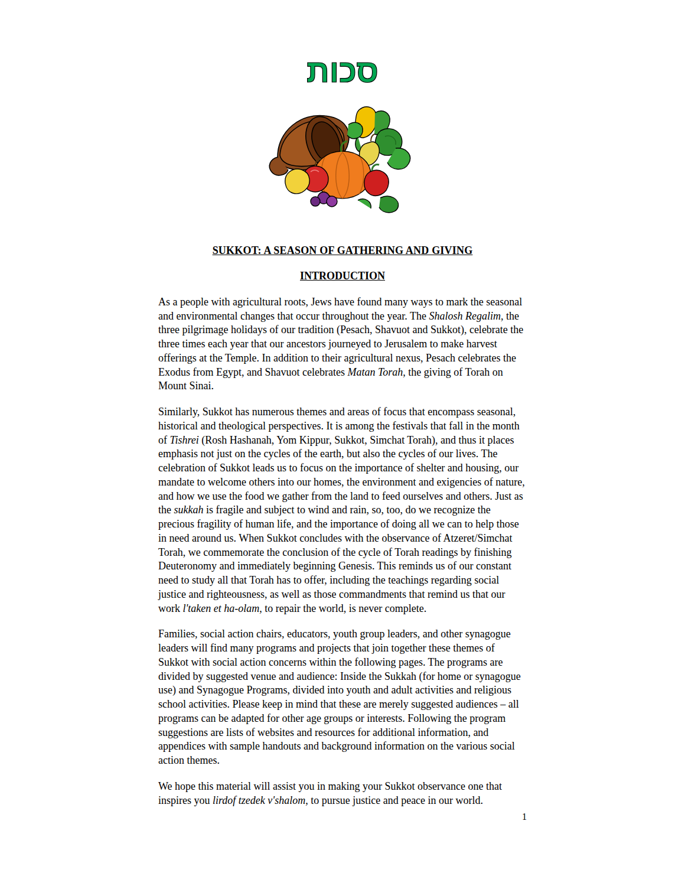סכות
Sukkot: A Season of Gathering and Giving
Introduction
As a people with agricultural roots, Jews have found many ways to mark the seasonal and environmental changes that occur throughout the year. The Shalosh Regalim, the three pilgrimage holidays of our tradition (Pesach, Shavuot and Sukkot), celebrate the three times each year that our ancestors journeyed to Jerusalem to make harvest offerings at the Temple. In addition to their agricultural nexus, Pesach celebrates the Exodus from Egypt, and Shavuot celebrates Matan Torah, the giving of Torah on Mount Sinai.
Similarly, Sukkot has numerous themes and areas of focus that encompass seasonal, historical and theological perspectives. It is among the festivals that fall in the month of Tishrei (Rosh Hashanah, Yom Kippur, Sukkot, Simchat Torah), and thus it places emphasis not just on the cycles of the earth, but also the cycles of our lives. The celebration of Sukkot leads us to focus on the importance of shelter and housing, our mandate to welcome others into our homes, the environment and exigencies of nature, and how we use the food we gather from the land to feed ourselves and others. Just as the sukkah is fragile and subject to wind and rain, so, too, do we recognize the precious fragility of human life, and the importance of doing all we can to help those in need around us. When Sukkot concludes with the observance of Atzeret/Simchat Torah, we commemorate the conclusion of the cycle of Torah readings by finishing Deuteronomy and immediately beginning Genesis. This reminds us of our constant need to study all that Torah has to offer, including the teachings regarding social justice and righteousness, as well as those commandments that remind us that our work l'taken et ha-olam, to repair the world, is never complete.
Families, social action chairs, educators, youth group leaders, and other synagogue leaders will find many programs and projects that join together these themes of Sukkot with social action concerns within the following pages. The programs are divided by suggested venue and audience: Inside the Sukkah (for home or synagogue use) and Synagogue Programs, divided into youth and adult activities and religious school activities. Please keep in mind that these are merely suggested audiences – all programs can be adapted for other age groups or interests. Following the program suggestions are lists of websites and resources for additional information, and appendices with sample handouts and background information on the various social action themes.
We hope this material will assist you in making your Sukkot observance one that inspires you lirdof tzedek v'shalom, to pursue justice and peace in our world.
1